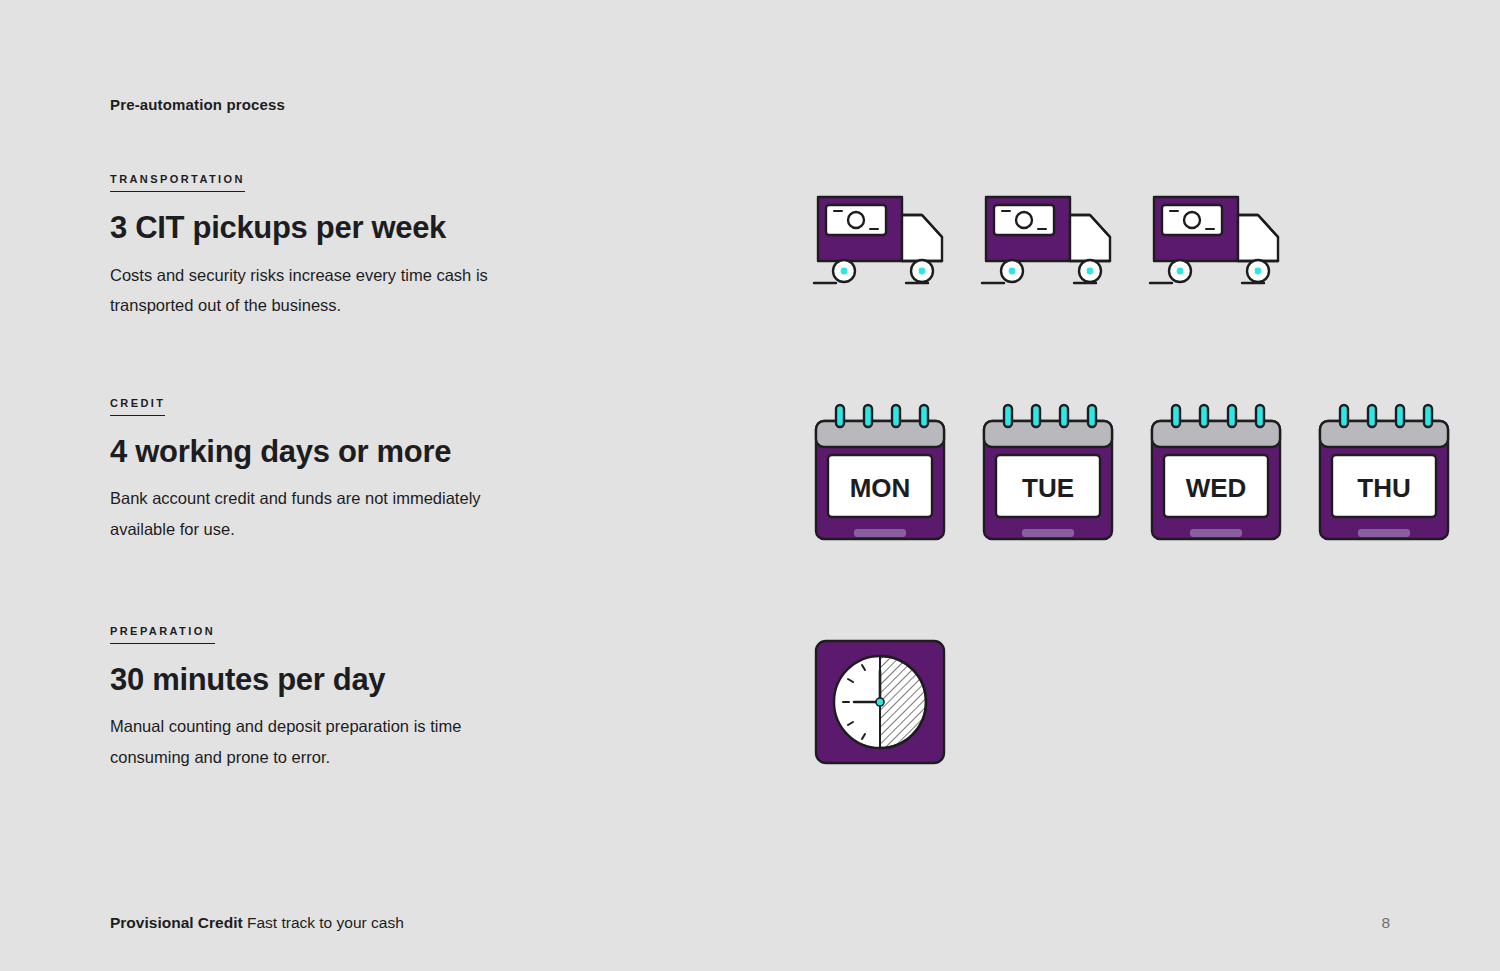Pre-automation process
Transportation
3 CIT pickups per week
Costs and security risks increase every time cash is transported out of the business.
Credit
4 working days or more
Bank account credit and funds are not immediately available for use.
MON TUE WED THU
Preparation
30 minutes per day
Manual counting and deposit preparation is time consuming and prone to error.
Provisional Credit Fast track to your cash
8